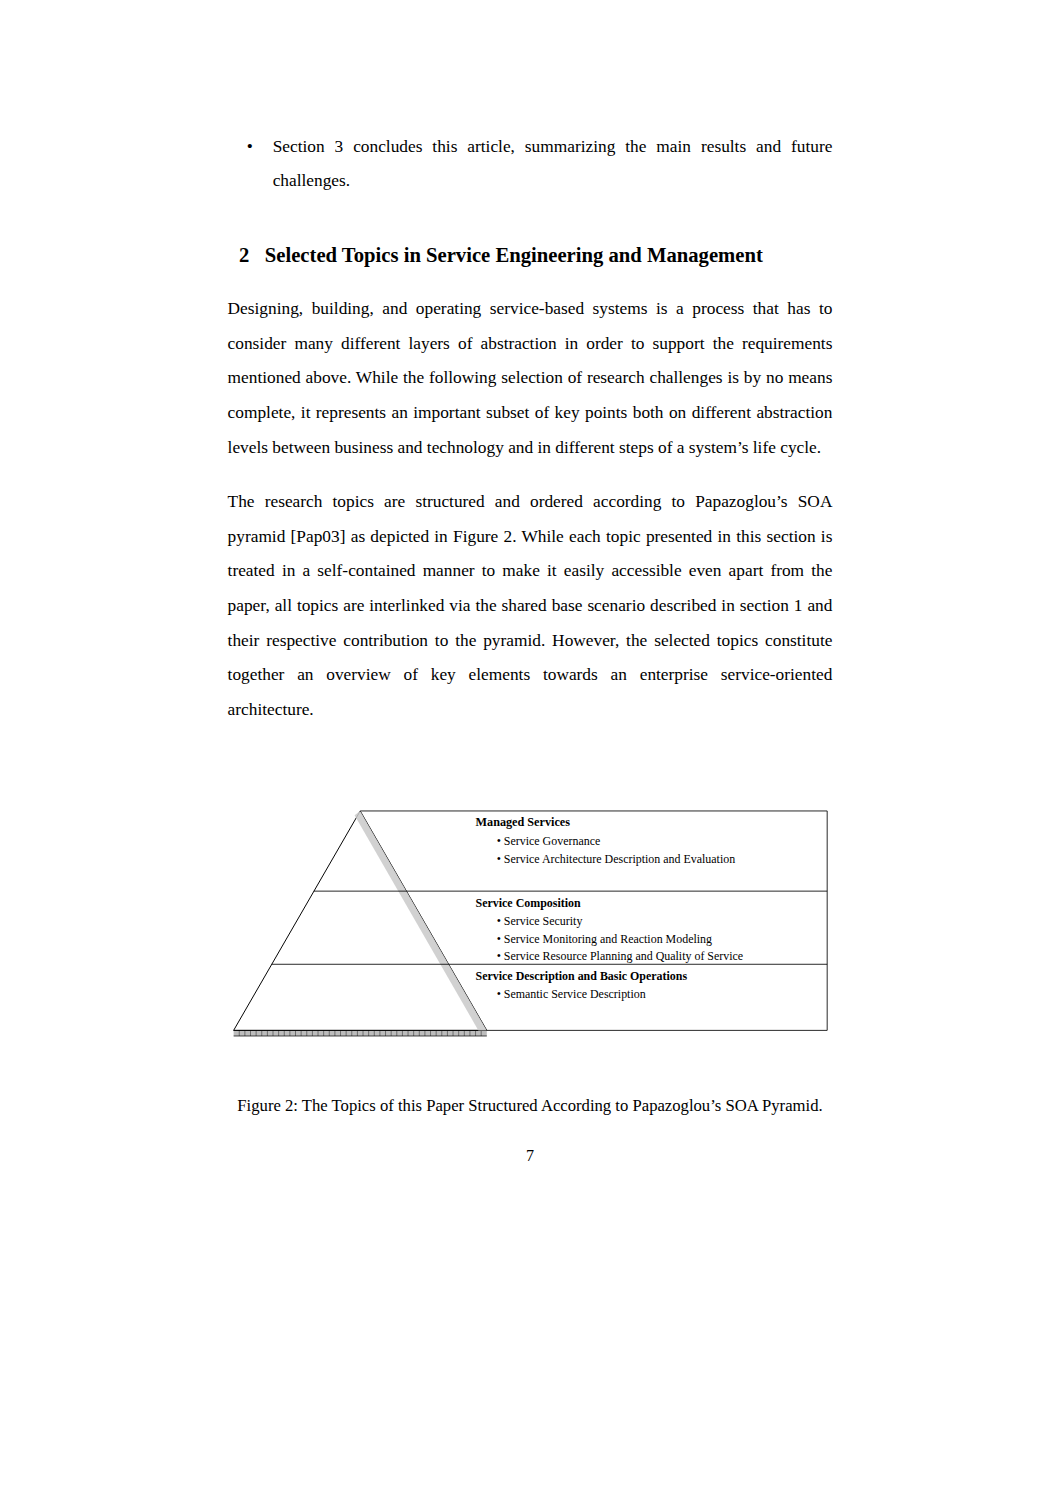Section 3 concludes this article, summarizing the main results and future challenges.
2 Selected Topics in Service Engineering and Management
Designing, building, and operating service-based systems is a process that has to consider many different layers of abstraction in order to support the requirements mentioned above. While the following selection of research challenges is by no means complete, it represents an important subset of key points both on different abstraction levels between business and technology and in different steps of a system’s life cycle.
The research topics are structured and ordered according to Papazoglou’s SOA pyramid [Pap03] as depicted in Figure 2. While each topic presented in this section is treated in a self-contained manner to make it easily accessible even apart from the paper, all topics are interlinked via the shared base scenario described in section 1 and their respective contribution to the pyramid. However, the selected topics constitute together an overview of key elements towards an enterprise service-oriented architecture.
Managed Services • Service Governance • Service Architecture Description and Evaluation Service Composition • Service Security • Service Monitoring and Reaction Modeling • Service Resource Planning and Quality of Service Service Description and Basic Operations • Semantic Service Description
Figure 2: The Topics of this Paper Structured According to Papazoglou’s SOA Pyramid.
7